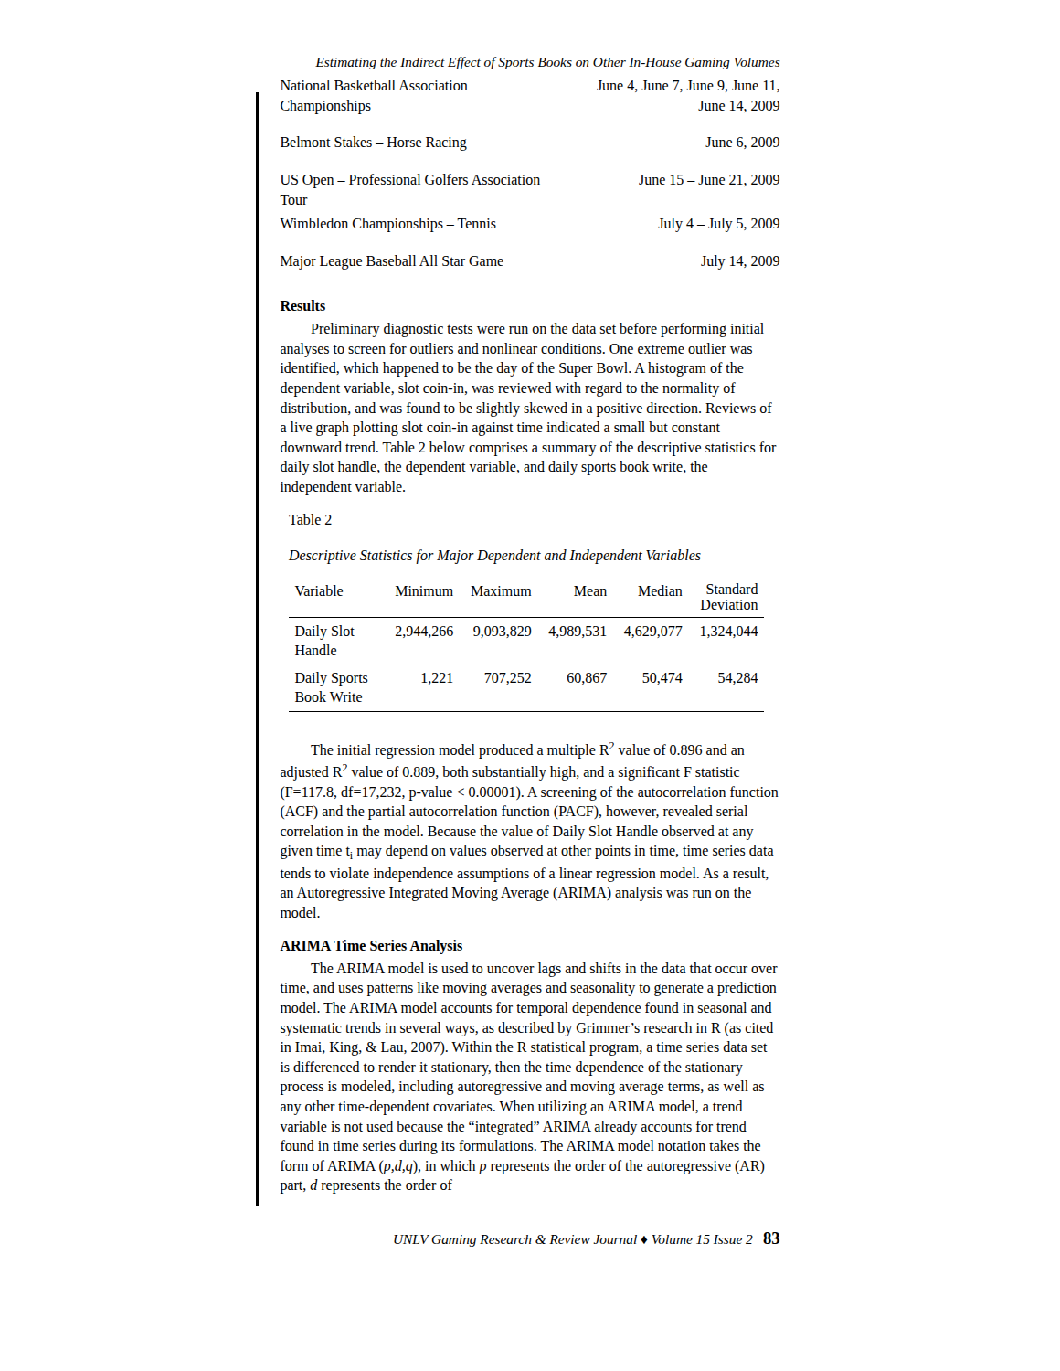Estimating the Indirect Effect of Sports Books on Other In-House Gaming Volumes
| National Basketball Association Championships | June 4, June 7, June 9, June 11, June 14, 2009 |
| Belmont Stakes – Horse Racing | June 6, 2009 |
| US Open – Professional Golfers Association Tour | June 15 – June 21, 2009 |
| Wimbledon Championships – Tennis | July 4 – July 5, 2009 |
| Major League Baseball All Star Game | July 14, 2009 |
Results
Preliminary diagnostic tests were run on the data set before performing initial analyses to screen for outliers and nonlinear conditions. One extreme outlier was identified, which happened to be the day of the Super Bowl. A histogram of the dependent variable, slot coin-in, was reviewed with regard to the normality of distribution, and was found to be slightly skewed in a positive direction. Reviews of a live graph plotting slot coin-in against time indicated a small but constant downward trend. Table 2 below comprises a summary of the descriptive statistics for daily slot handle, the dependent variable, and daily sports book write, the independent variable.
Table 2
Descriptive Statistics for Major Dependent and Independent Variables
| Variable | Minimum | Maximum | Mean | Median | Standard Deviation |
| --- | --- | --- | --- | --- | --- |
| Daily Slot Handle | 2,944,266 | 9,093,829 | 4,989,531 | 4,629,077 | 1,324,044 |
| Daily Sports Book Write | 1,221 | 707,252 | 60,867 | 50,474 | 54,284 |
The initial regression model produced a multiple R2 value of 0.896 and an adjusted R2 value of 0.889, both substantially high, and a significant F statistic (F=117.8, df=17,232, p-value < 0.00001). A screening of the autocorrelation function (ACF) and the partial autocorrelation function (PACF), however, revealed serial correlation in the model. Because the value of Daily Slot Handle observed at any given time ti may depend on values observed at other points in time, time series data tends to violate independence assumptions of a linear regression model. As a result, an Autoregressive Integrated Moving Average (ARIMA) analysis was run on the model.
ARIMA Time Series Analysis
The ARIMA model is used to uncover lags and shifts in the data that occur over time, and uses patterns like moving averages and seasonality to generate a prediction model. The ARIMA model accounts for temporal dependence found in seasonal and systematic trends in several ways, as described by Grimmer’s research in R (as cited in Imai, King, & Lau, 2007). Within the R statistical program, a time series data set is differenced to render it stationary, then the time dependence of the stationary process is modeled, including autoregressive and moving average terms, as well as any other time-dependent covariates. When utilizing an ARIMA model, a trend variable is not used because the “integrated” ARIMA already accounts for trend found in time series during its formulations. The ARIMA model notation takes the form of ARIMA (p,d,q), in which p represents the order of the autoregressive (AR) part, d represents the order of
UNLV Gaming Research & Review Journal ♦ Volume 15 Issue 2 83